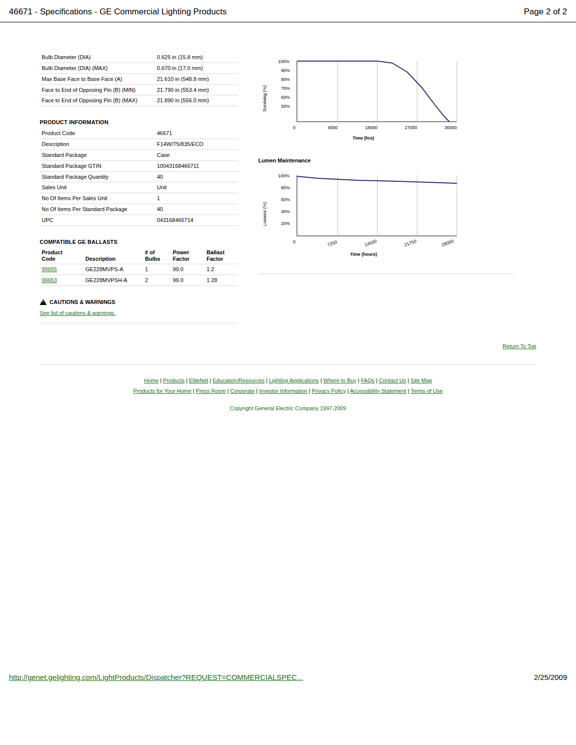46671 - Specifications - GE Commercial Lighting Products Page 2 of 2
| Bulb Diameter (DIA) | 0.625 in (15.8 mm) |
| Bulb Diameter (DIA) (MAX) | 0.670 in (17.0 mm) |
| Max Base Face to Base Face (A) | 21.610 in (548.8 mm) |
| Face to End of Opposing Pin (B) (MIN) | 21.790 in (553.4 mm) |
| Face to End of Opposing Pin (B) (MAX) | 21.890 in (556.0 mm) |
PRODUCT INFORMATION
| Product Code | 46671 |
| Description | F14W/T5/835/ECO |
| Standard Package | Case |
| Standard Package GTIN | 10043168466711 |
| Standard Package Quantity | 40 |
| Sales Unit | Unit |
| No Of Items Per Sales Unit | 1 |
| No Of Items Per Standard Package | 40 |
| UPC | 043168466714 |
COMPATIBLE GE BALLASTS
| Product Code | Description | # of Bulbs | Power Factor | Ballast Factor |
| --- | --- | --- | --- | --- |
| 99655 | GE228MVPS-A | 1 | 99.0 | 1.2 |
| 99653 | GE228MVPSH-A | 2 | 99.0 | 1.28 |
CAUTIONS & WARNINGS
See list of cautions & warnings.
Surviving (%) 100% 90% 80% 70% 60% 50% 0 9000 18000 27000 36000 Time (hrs)
Lumen Maintenance
Lumens (%) 100% 80% 60% 40% 20% 0 7250 14500 21750 29000 Time (hours)
Return To Top
Home | Products | EliteNet | Education/Resources | Lighting Applications | Where to Buy | FAQs | Contact Us | Site Map
Products for Your Home | Press Room | Corporate | Investor Information | Privacy Policy | Accessibility Statement | Terms of Use
Copyright General Electric Company 1997-2009
http://genet.gelighting.com/LightProducts/Dispatcher?REQUEST=COMMERCIALSPEC... 2/25/2009